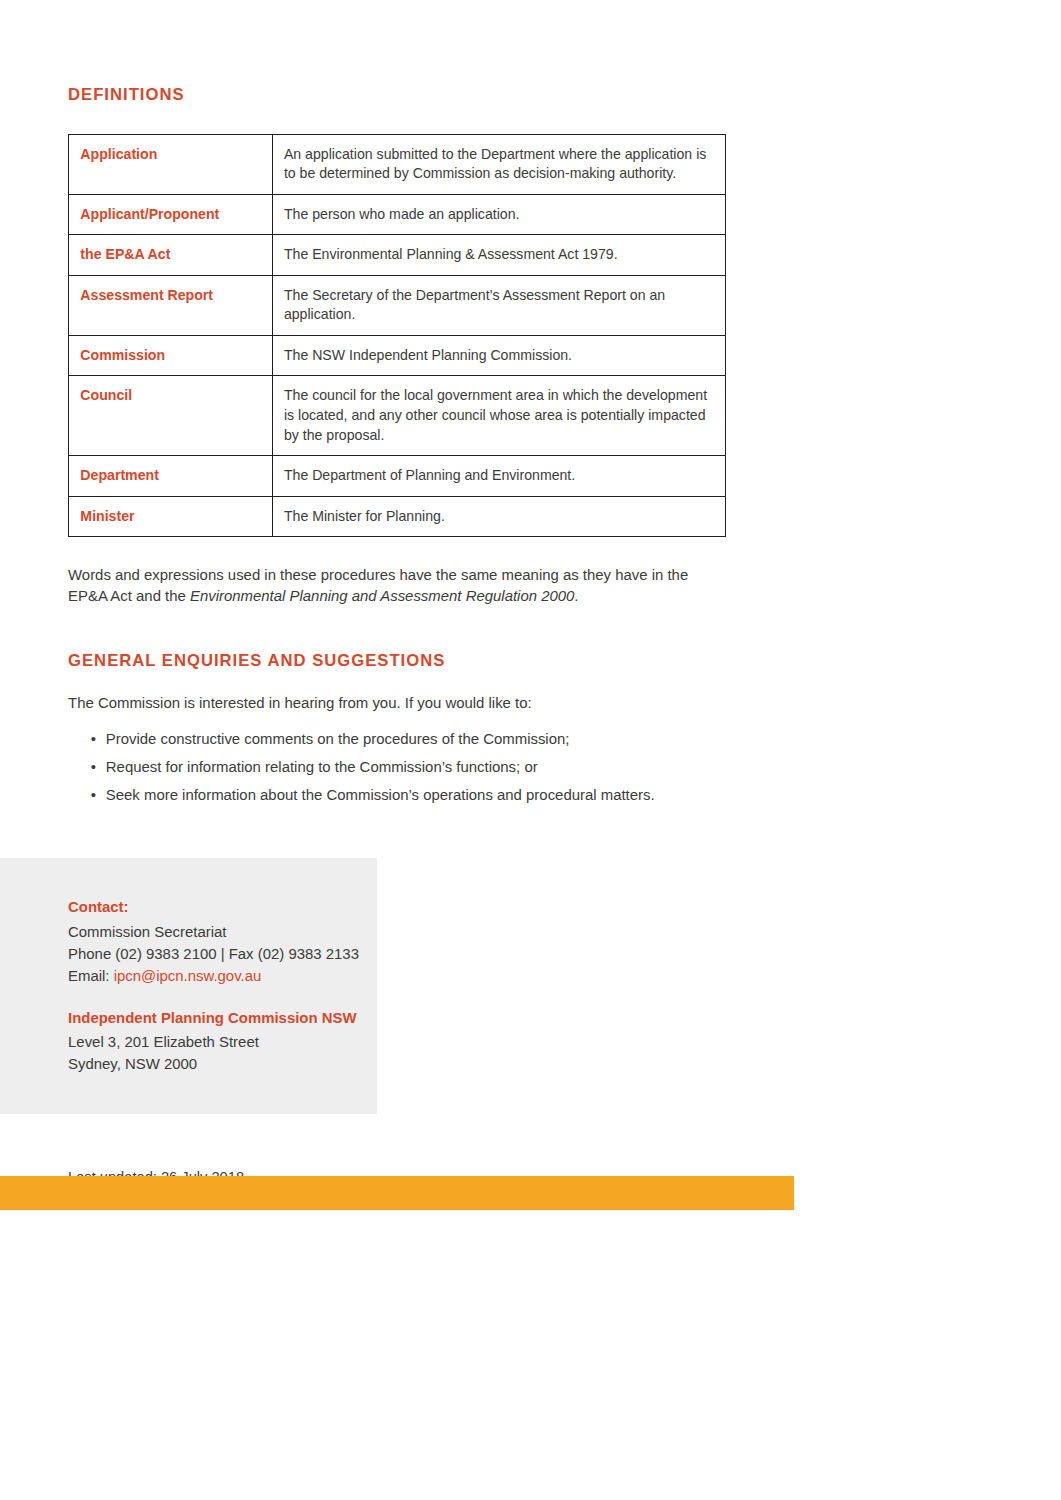Definitions
| Application | An application submitted to the Department where the application is to be determined by Commission as decision-making authority. |
| Applicant/Proponent | The person who made an application. |
| the EP&A Act | The Environmental Planning & Assessment Act 1979. |
| Assessment Report | The Secretary of the Department’s Assessment Report on an application. |
| Commission | The NSW Independent Planning Commission. |
| Council | The council for the local government area in which the development is located, and any other council whose area is potentially impacted by the proposal. |
| Department | The Department of Planning and Environment. |
| Minister | The Minister for Planning. |
Words and expressions used in these procedures have the same meaning as they have in the EP&A Act and the Environmental Planning and Assessment Regulation 2000.
General Enquiries and Suggestions
The Commission is interested in hearing from you. If you would like to:
Provide constructive comments on the procedures of the Commission;
Request for information relating to the Commission’s functions; or
Seek more information about the Commission’s operations and procedural matters.
Contact:
Commission Secretariat
Phone (02) 9383 2100 | Fax (02) 9383 2133
Email: ipcn@ipcn.nsw.gov.au
Independent Planning Commission NSW
Level 3, 201 Elizabeth Street
Sydney, NSW 2000
Last updated: 26 July 2018
Due for review: 26 July 2018